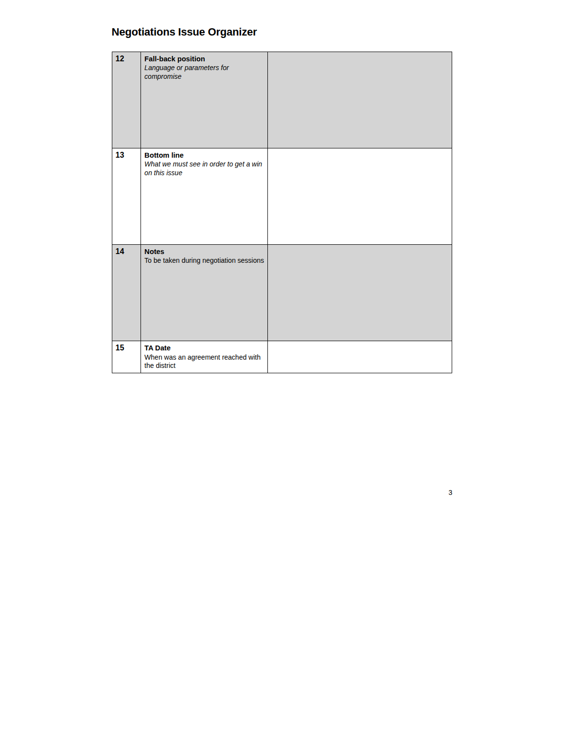Negotiations Issue Organizer
| 12 | Fall-back position Language or parameters for compromise | |
| 13 | Bottom line What we must see in order to get a win on this issue | |
| 14 | Notes To be taken during negotiation sessions | |
| 15 | TA Date When was an agreement reached with the district | |
3